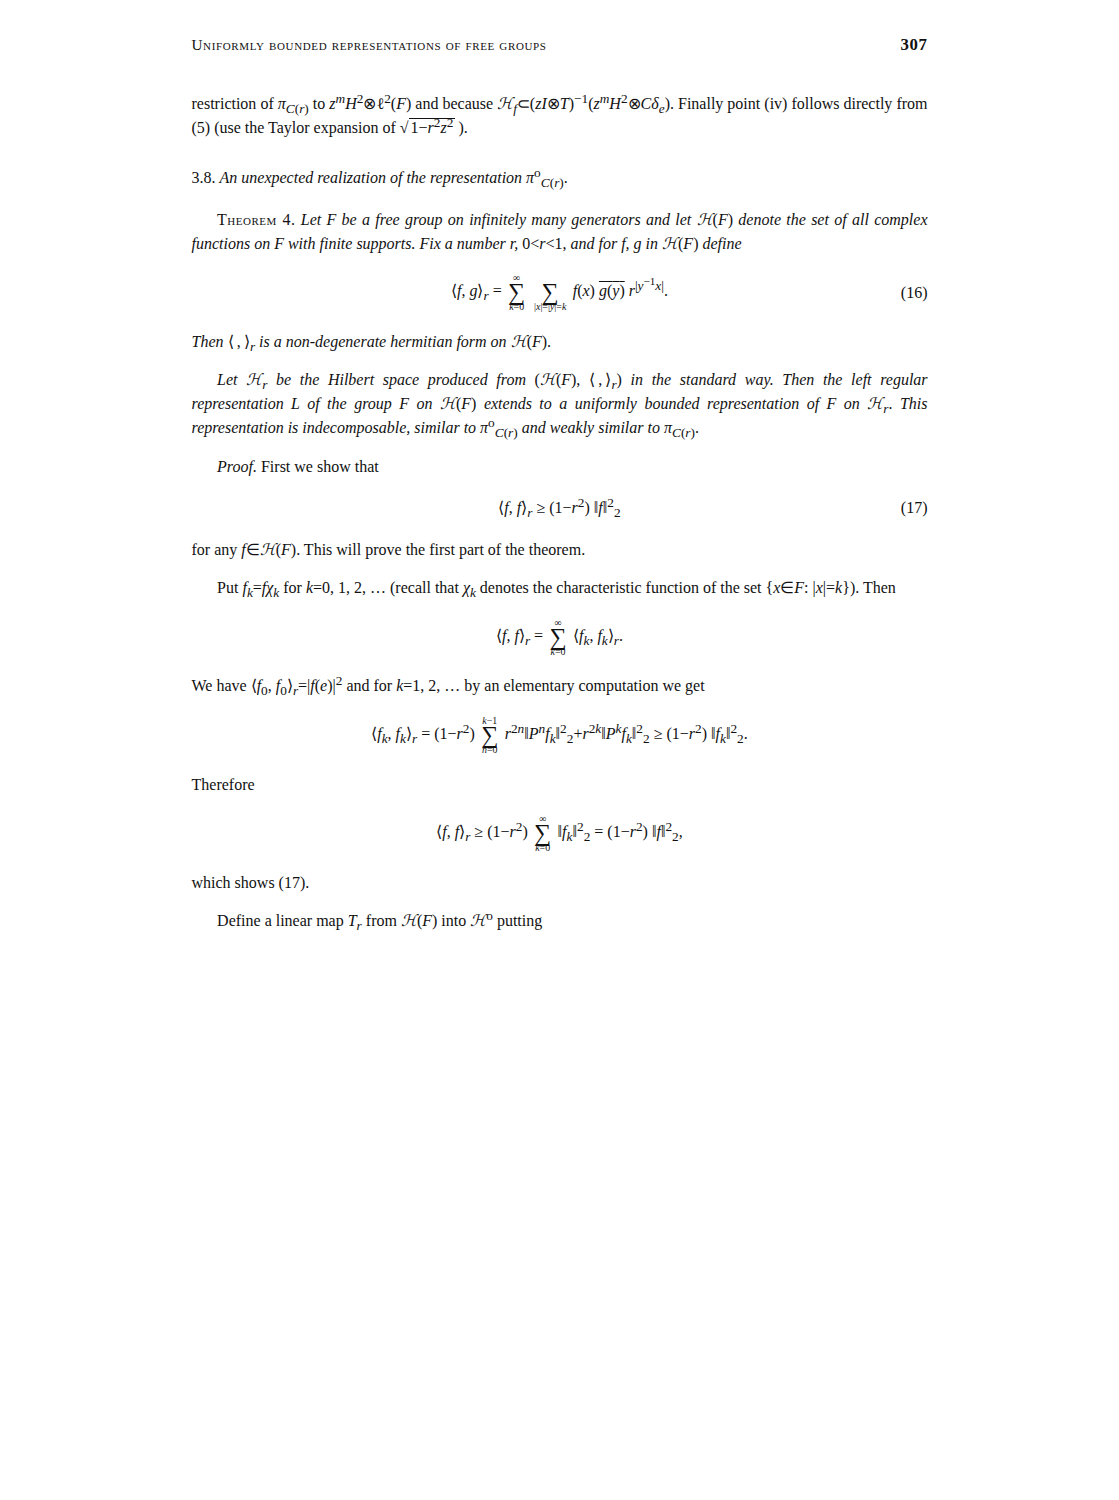Uniformly bounded representations of free groups 307
restriction of πC(r) to zmH2⊗ℓ2(F) and because ℋf⊂(zI⊗T)−1(zmH2⊗Cδe). Finally point (iv) follows directly from (5) (use the Taylor expansion of √1−r2z2 ).
3.8. An unexpected realization of the representation πoC(r).
Theorem 4. Let F be a free group on infinitely many generators and let ℋ(F) denote the set of all complex functions on F with finite supports. Fix a number r, 0<r<1, and for f, g in ℋ(F) define
⟨f, g⟩r = ∞∑k=0 ∑|x|=|y|=k f(x) g(y) r|y−1x|. (16)
Then ⟨ , ⟩r is a non-degenerate hermitian form on ℋ(F).
Let ℋr be the Hilbert space produced from (ℋ(F), ⟨ , ⟩r) in the standard way. Then the left regular representation L of the group F on ℋ(F) extends to a uniformly bounded representation of F on ℋr. This representation is indecomposable, similar to πoC(r) and weakly similar to πC(r).
Proof. First we show that
⟨f, f⟩r ≥ (1−r2) ‖f‖22 (17)
for any f∈ℋ(F). This will prove the first part of the theorem.
Put fk=fχk for k=0, 1, 2, … (recall that χk denotes the characteristic function of the set {x∈F: |x|=k}). Then
⟨f, f⟩r = ∞∑k=0 ⟨fk, fk⟩r.
We have ⟨f0, f0⟩r=|f(e)|2 and for k=1, 2, … by an elementary computation we get
⟨fk, fk⟩r = (1−r2) k−1∑n=0 r2n‖Pnfk‖22+r2k‖Pkfk‖22 ≥ (1−r2) ‖fk‖22.
Therefore
⟨f, f⟩r ≥ (1−r2) ∞∑k=0 ‖fk‖22 = (1−r2) ‖f‖22,
which shows (17).
Define a linear map Tr from ℋ(F) into ℋo putting